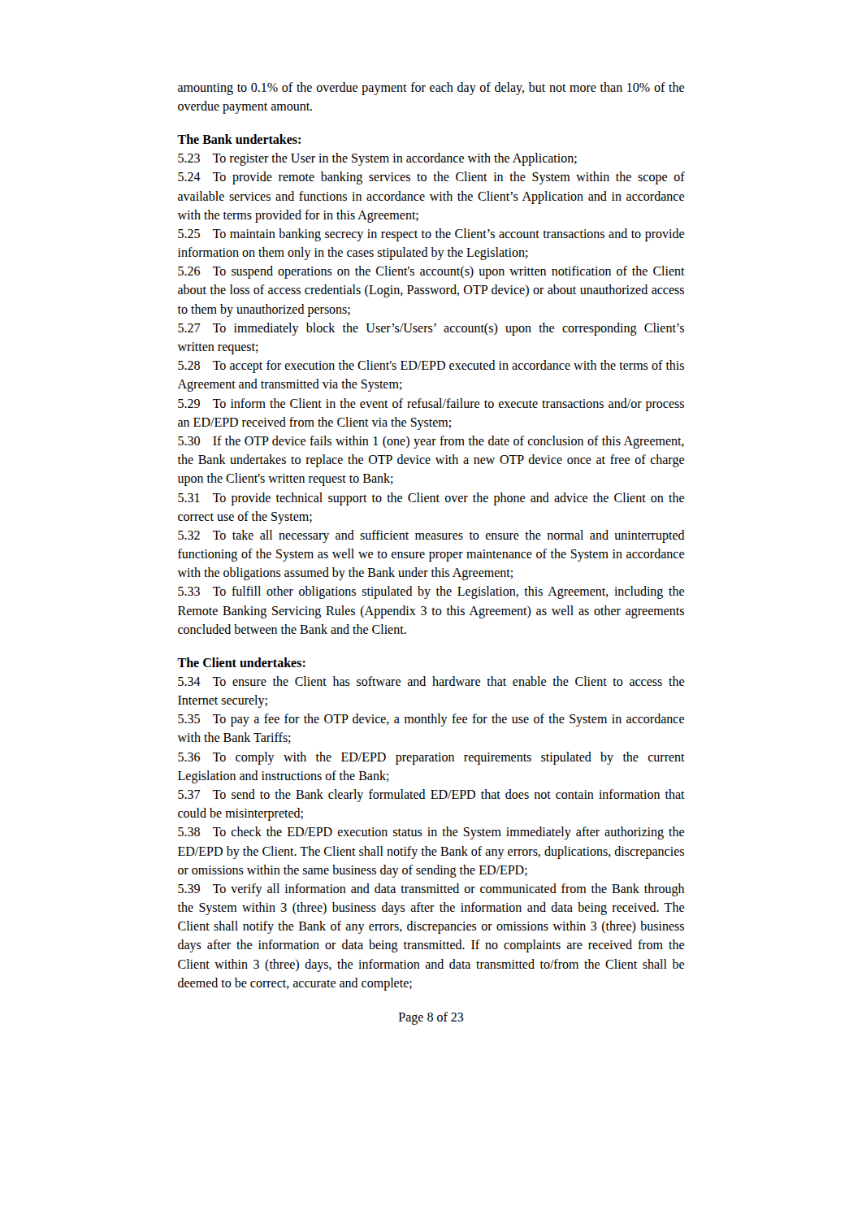amounting to 0.1% of the overdue payment for each day of delay, but not more than 10% of the overdue payment amount.
The Bank undertakes:
5.23 To register the User in the System in accordance with the Application;
5.24 To provide remote banking services to the Client in the System within the scope of available services and functions in accordance with the Client’s Application and in accordance with the terms provided for in this Agreement;
5.25 To maintain banking secrecy in respect to the Client’s account transactions and to provide information on them only in the cases stipulated by the Legislation;
5.26 To suspend operations on the Client's account(s) upon written notification of the Client about the loss of access credentials (Login, Password, OTP device) or about unauthorized access to them by unauthorized persons;
5.27 To immediately block the User’s/Users’ account(s) upon the corresponding Client’s written request;
5.28 To accept for execution the Client's ED/EPD executed in accordance with the terms of this Agreement and transmitted via the System;
5.29 To inform the Client in the event of refusal/failure to execute transactions and/or process an ED/EPD received from the Client via the System;
5.30 If the OTP device fails within 1 (one) year from the date of conclusion of this Agreement, the Bank undertakes to replace the OTP device with a new OTP device once at free of charge upon the Client's written request to Bank;
5.31 To provide technical support to the Client over the phone and advice the Client on the correct use of the System;
5.32 To take all necessary and sufficient measures to ensure the normal and uninterrupted functioning of the System as well we to ensure proper maintenance of the System in accordance with the obligations assumed by the Bank under this Agreement;
5.33 To fulfill other obligations stipulated by the Legislation, this Agreement, including the Remote Banking Servicing Rules (Appendix 3 to this Agreement) as well as other agreements concluded between the Bank and the Client.
The Client undertakes:
5.34 To ensure the Client has software and hardware that enable the Client to access the Internet securely;
5.35 To pay a fee for the OTP device, a monthly fee for the use of the System in accordance with the Bank Tariffs;
5.36 To comply with the ED/EPD preparation requirements stipulated by the current Legislation and instructions of the Bank;
5.37 To send to the Bank clearly formulated ED/EPD that does not contain information that could be misinterpreted;
5.38 To check the ED/EPD execution status in the System immediately after authorizing the ED/EPD by the Client. The Client shall notify the Bank of any errors, duplications, discrepancies or omissions within the same business day of sending the ED/EPD;
5.39 To verify all information and data transmitted or communicated from the Bank through the System within 3 (three) business days after the information and data being received. The Client shall notify the Bank of any errors, discrepancies or omissions within 3 (three) business days after the information or data being transmitted. If no complaints are received from the Client within 3 (three) days, the information and data transmitted to/from the Client shall be deemed to be correct, accurate and complete;
Page 8 of 23